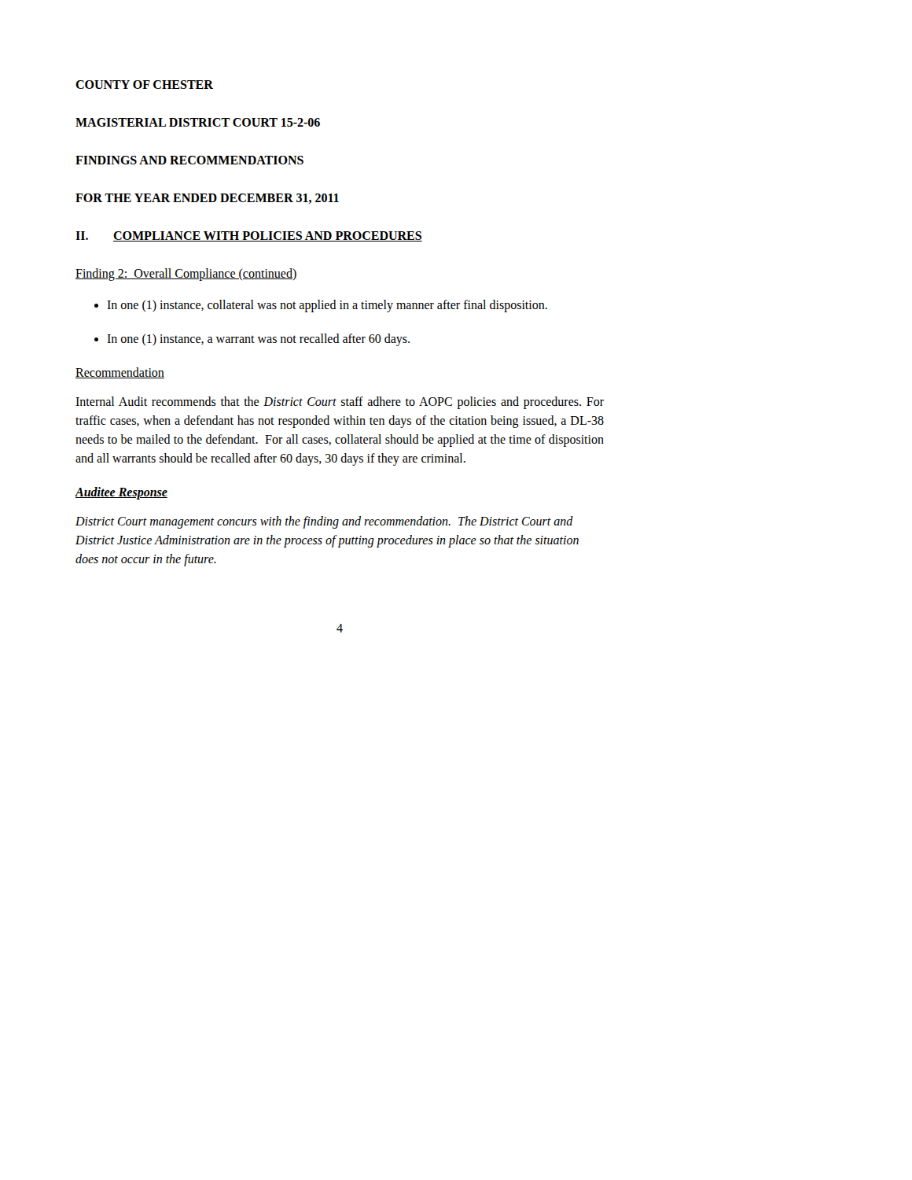COUNTY OF CHESTER
MAGISTERIAL DISTRICT COURT 15-2-06
FINDINGS AND RECOMMENDATIONS
FOR THE YEAR ENDED DECEMBER 31, 2011
II.
COMPLIANCE WITH POLICIES AND PROCEDURES
Finding 2: Overall Compliance (continued)
In one (1) instance, collateral was not applied in a timely manner after final disposition.
In one (1) instance, a warrant was not recalled after 60 days.
Recommendation
Internal Audit recommends that the District Court staff adhere to AOPC policies and procedures. For traffic cases, when a defendant has not responded within ten days of the citation being issued, a DL-38 needs to be mailed to the defendant. For all cases, collateral should be applied at the time of disposition and all warrants should be recalled after 60 days, 30 days if they are criminal.
Auditee Response
District Court management concurs with the finding and recommendation. The District Court and District Justice Administration are in the process of putting procedures in place so that the situation does not occur in the future.
4